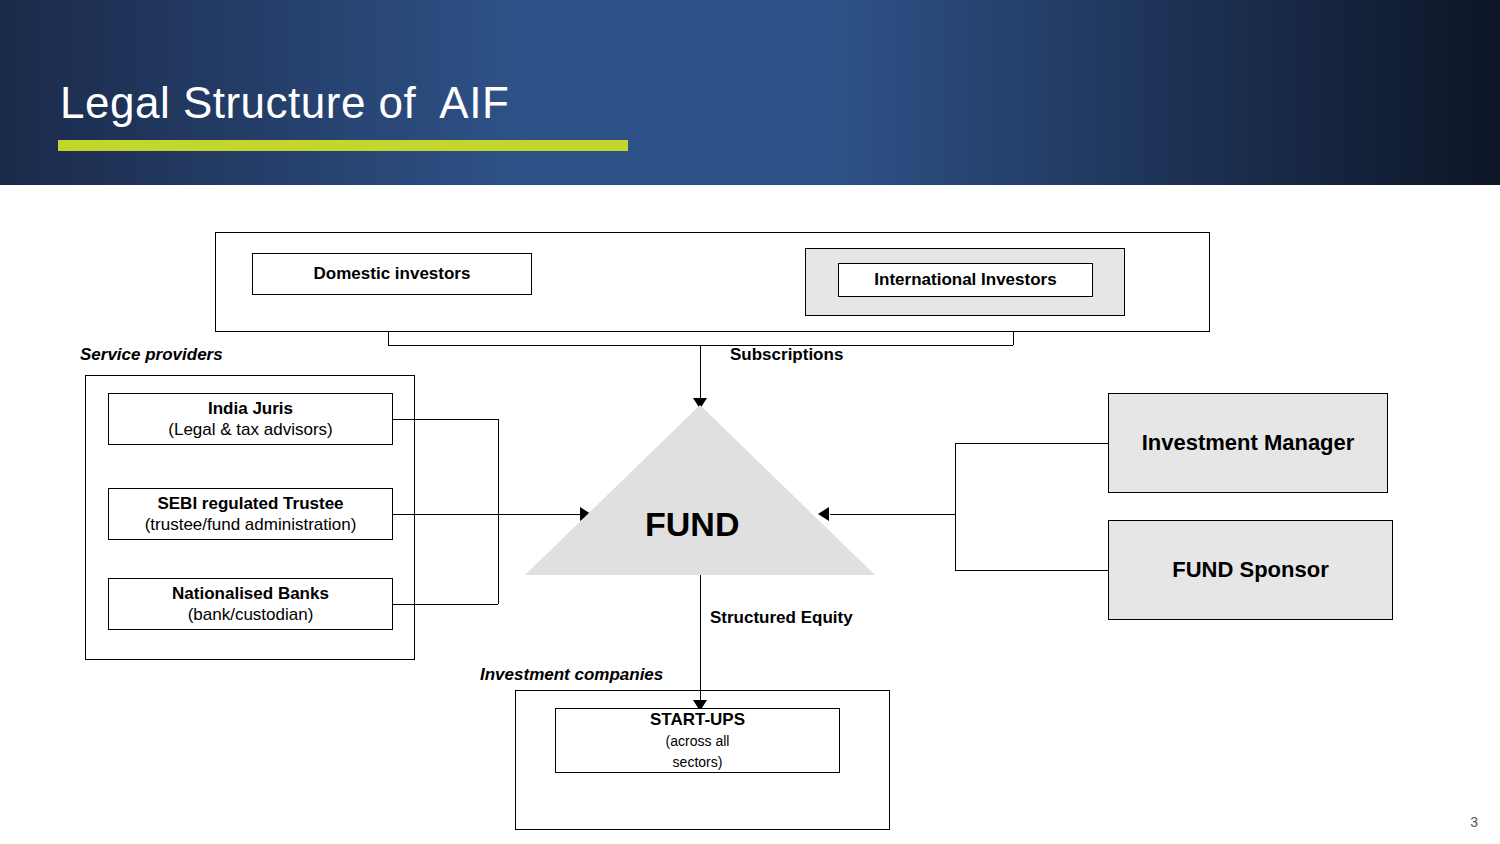Legal Structure of AIF
Domestic investors
International Investors
Subscriptions
Service providers
India Juris
(Legal & tax advisors)
SEBI regulated Trustee
(trustee/fund administration)
Nationalised Banks
(bank/custodian)
FUND
Investment Manager
FUND Sponsor
Structured Equity
Investment companies
START-UPS
(across all
sectors)
3